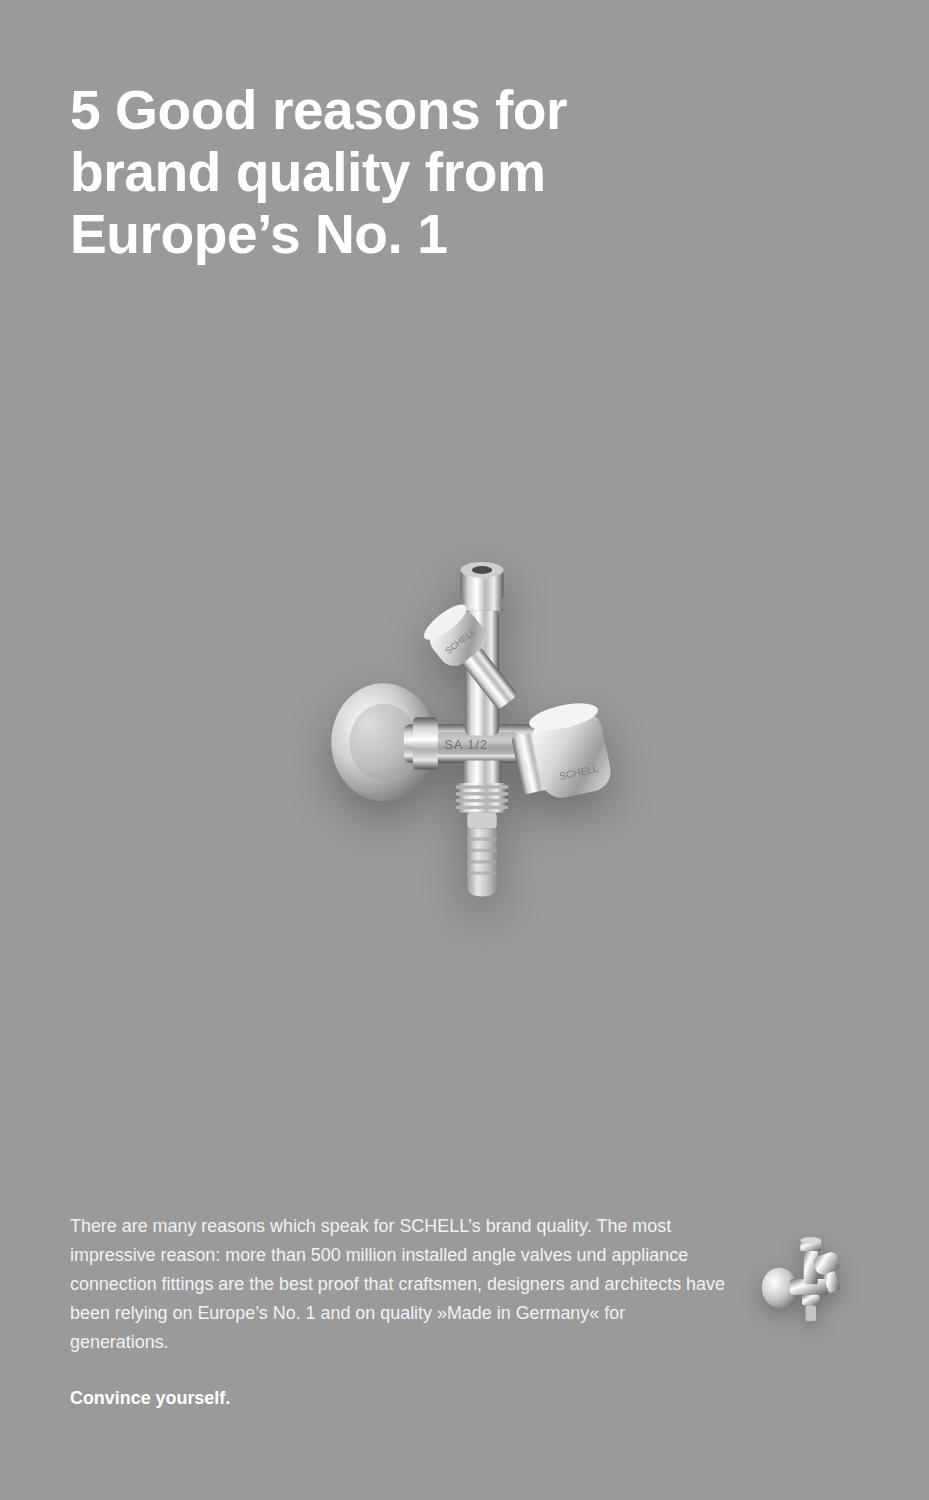5 Good reasons for brand quality from Europe’s No. 1
SA 1/2 SCHELL SCHELL
There are many reasons which speak for SCHELL’s brand quality. The most impressive reason: more than 500 million installed angle valves und appliance connection fittings are the best proof that craftsmen, designers and architects have been relying on Europe’s No. 1 and on quality »Made in Germany« for generations.
Convince yourself.